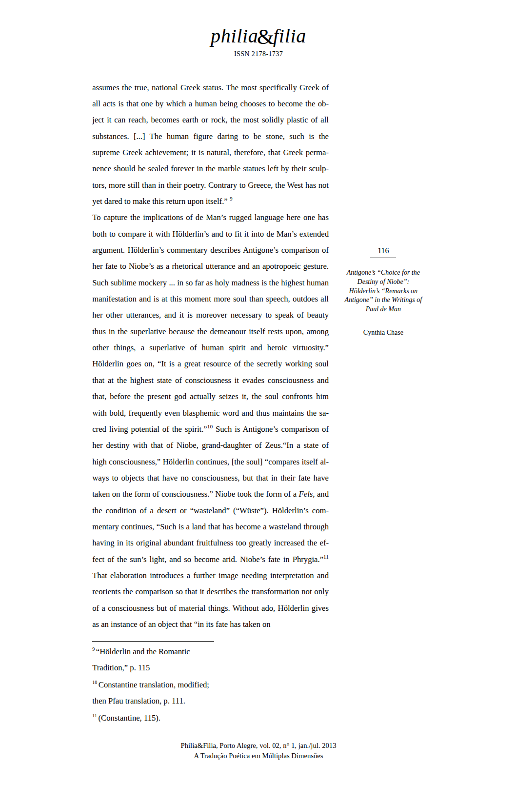philia&filia
ISSN 2178-1737
assumes the true, national Greek status. The most specifically Greek of all acts is that one by which a human being chooses to become the object it can reach, becomes earth or rock, the most solidly plastic of all substances. [...] The human figure daring to be stone, such is the supreme Greek achievement; it is natural, therefore, that Greek permanence should be sealed forever in the marble statues left by their sculptors, more still than in their poetry. Contrary to Greece, the West has not yet dared to make this return upon itself.” 9
To capture the implications of de Man’s rugged language here one has both to compare it with Hölderlin’s and to fit it into de Man’s extended argument. Hölderlin’s commentary describes Antigone’s comparison of her fate to Niobe’s as a rhetorical utterance and an apotropoeic gesture. Such sublime mockery ... in so far as holy madness is the highest human manifestation and is at this moment more soul than speech, outdoes all her other utterances, and it is moreover necessary to speak of beauty thus in the superlative because the demeanour itself rests upon, among other things, a superlative of human spirit and heroic virtuosity.” Hölderlin goes on, “It is a great resource of the secretly working soul that at the highest state of consciousness it evades consciousness and that, before the present god actually seizes it, the soul confronts him with bold, frequently even blasphemic word and thus maintains the sacred living potential of the spirit.”10 Such is Antigone’s comparison of her destiny with that of Niobe, grand-daughter of Zeus.“In a state of high consciousness,” Hölderlin continues, [the soul] “compares itself always to objects that have no consciousness, but that in their fate have taken on the form of consciousness.” Niobe took the form of a Fels, and the condition of a desert or “wasteland” (“Wüste”). Hölderlin’s commentary continues, “Such is a land that has become a wasteland through having in its original abundant fruitfulness too greatly increased the effect of the sun’s light, and so become arid. Niobe’s fate in Phrygia.”11 That elaboration introduces a further image needing interpretation and reorients the comparison so that it describes the transformation not only of a consciousness but of material things. Without ado, Hölderlin gives as an instance of an object that “in its fate has taken on
9“Hölderlin and the Romantic Tradition,” p. 115
10Constantine translation, modified; then Pfau translation, p. 111.
11(Constantine, 115).
116
Antigone’s “Choice for the Destiny of Niobe”: Hölderlin’s “Remarks on Antigone” in the Writings of Paul de Man
Cynthia Chase
Philia&Filia, Porto Alegre, vol. 02, n° 1, jan./jul. 2013
A Tradução Poética em Múltiplas Dimensões